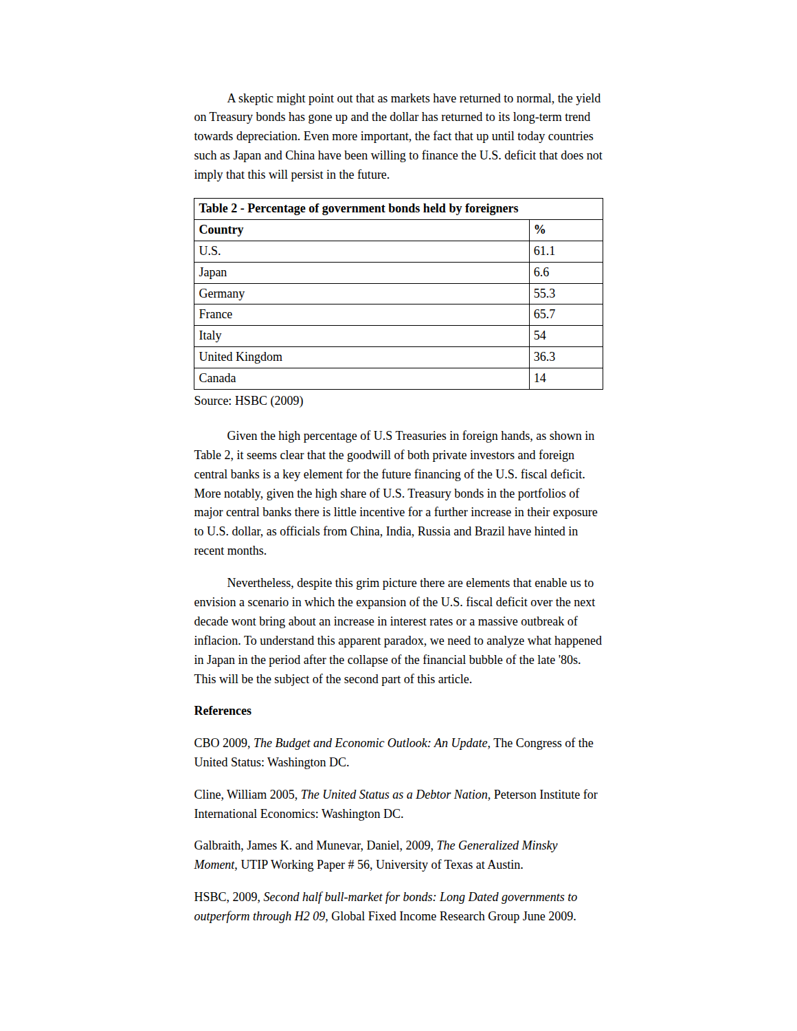A skeptic might point out that as markets have returned to normal, the yield on Treasury bonds has gone up and the dollar has returned to its long-term trend towards depreciation. Even more important, the fact that up until today countries such as Japan and China have been willing to finance the U.S. deficit that does not imply that this will persist in the future.
| Table 2 - Percentage of government bonds held by foreigners |
| Country | % |
| U.S. | 61.1 |
| Japan | 6.6 |
| Germany | 55.3 |
| France | 65.7 |
| Italy | 54 |
| United Kingdom | 36.3 |
| Canada | 14 |
Source: HSBC (2009)
Given the high percentage of U.S Treasuries in foreign hands, as shown in Table 2, it seems clear that the goodwill of both private investors and foreign central banks is a key element for the future financing of the U.S. fiscal deficit. More notably, given the high share of U.S. Treasury bonds in the portfolios of major central banks there is little incentive for a further increase in their exposure to U.S. dollar, as officials from China, India, Russia and Brazil have hinted in recent months.
Nevertheless, despite this grim picture there are elements that enable us to envision a scenario in which the expansion of the U.S. fiscal deficit over the next decade wont bring about an increase in interest rates or a massive outbreak of inflacion. To understand this apparent paradox, we need to analyze what happened in Japan in the period after the collapse of the financial bubble of the late '80s. This will be the subject of the second part of this article.
References
CBO 2009, The Budget and Economic Outlook: An Update, The Congress of the United Status: Washington DC.
Cline, William 2005, The United Status as a Debtor Nation, Peterson Institute for International Economics: Washington DC.
Galbraith, James K. and Munevar, Daniel, 2009, The Generalized Minsky Moment, UTIP Working Paper # 56, University of Texas at Austin.
HSBC, 2009, Second half bull-market for bonds: Long Dated governments to outperform through H2 09, Global Fixed Income Research Group June 2009.